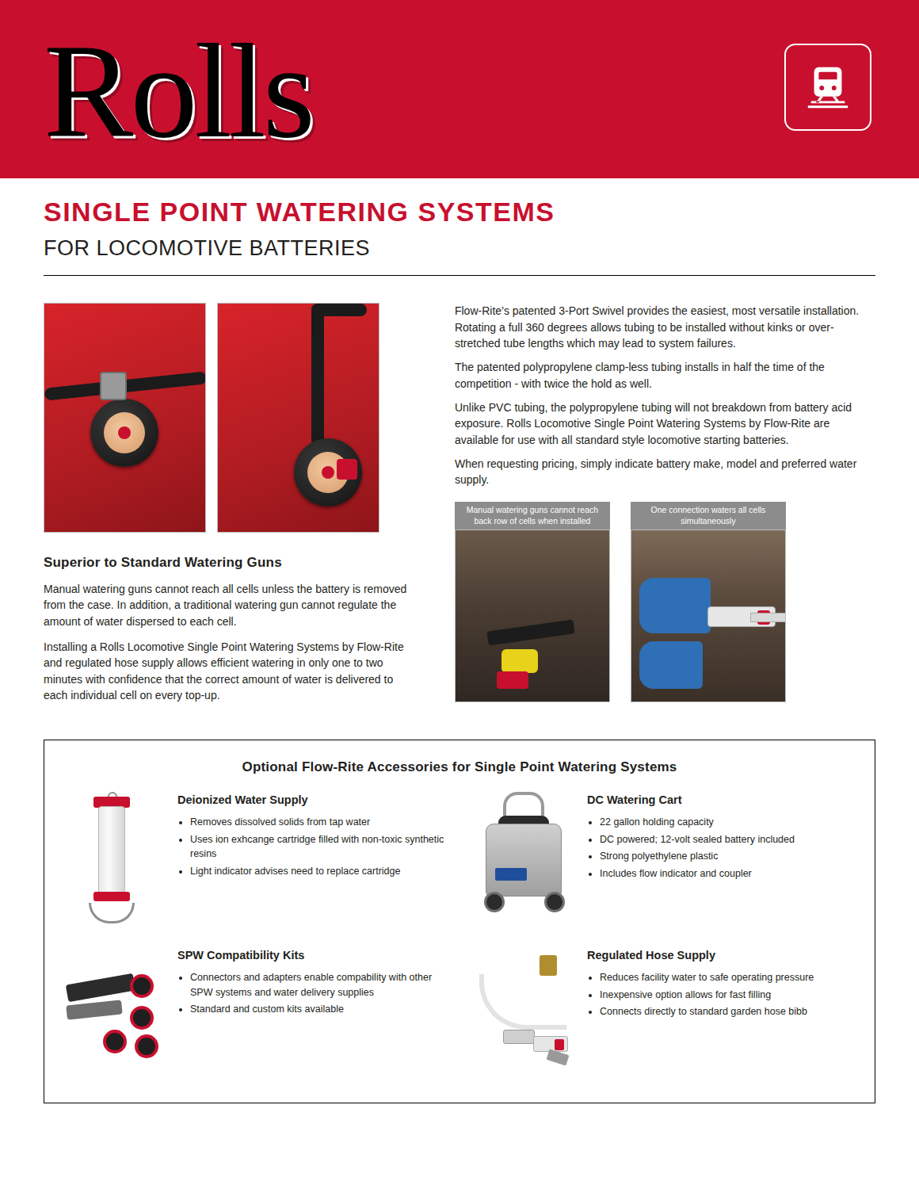Rolls
SINGLE POINT WATERING SYSTEMS
FOR LOCOMOTIVE BATTERIES
Superior to Standard Watering Guns
Manual watering guns cannot reach all cells unless the battery is removed from the case. In addition, a traditional watering gun cannot regulate the amount of water dispersed to each cell.
Installing a Rolls Locomotive Single Point Watering Systems by Flow-Rite and regulated hose supply allows efficient watering in only one to two minutes with confidence that the correct amount of water is delivered to each individual cell on every top-up.
Flow-Rite’s patented 3-Port Swivel provides the easiest, most versatile installation. Rotating a full 360 degrees allows tubing to be installed without kinks or over-stretched tube lengths which may lead to system failures.
The patented polypropylene clamp-less tubing installs in half the time of the competition - with twice the hold as well.
Unlike PVC tubing, the polypropylene tubing will not breakdown from battery acid exposure. Rolls Locomotive Single Point Watering Systems by Flow-Rite are available for use with all standard style locomotive starting batteries.
When requesting pricing, simply indicate battery make, model and preferred water supply.
Manual watering guns cannot reach back row of cells when installed
One connection waters all cells simultaneously
Optional Flow-Rite Accessories for Single Point Watering Systems
Deionized Water Supply
Removes dissolved solids from tap water
Uses ion exhcange cartridge filled with non-toxic synthetic resins
Light indicator advises need to replace cartridge
DC Watering Cart
22 gallon holding capacity
DC powered; 12-volt sealed battery included
Strong polyethylene plastic
Includes flow indicator and coupler
SPW Compatibility Kits
Connectors and adapters enable compability with other SPW systems and water delivery supplies
Standard and custom kits available
Regulated Hose Supply
Reduces facility water to safe operating pressure
Inexpensive option allows for fast filling
Connects directly to standard garden hose bibb